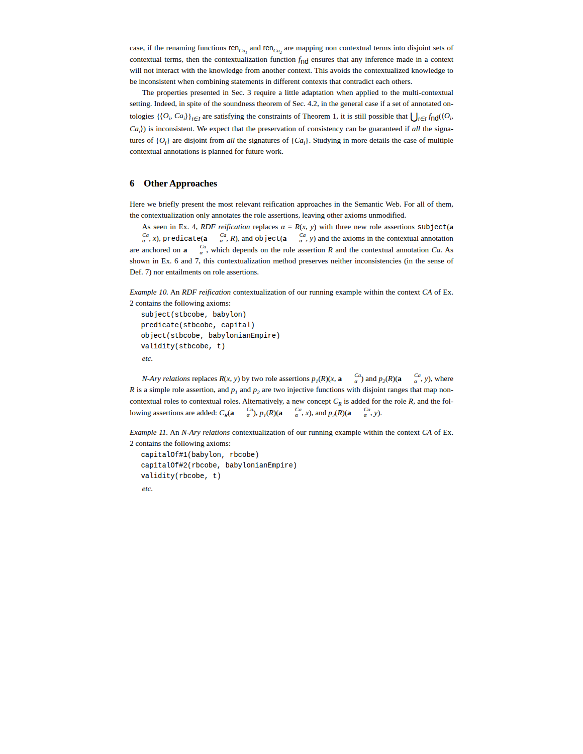case, if the renaming functions renCa1 and renCa2 are mapping non contextual terms into disjoint sets of contextual terms, then the contextualization function fnd ensures that any inference made in a context will not interact with the knowledge from another context. This avoids the contextualized knowledge to be inconsistent when combining statements in different contexts that contradict each others.
The properties presented in Sec. 3 require a little adaptation when applied to the multi-contextual setting. Indeed, in spite of the soundness theorem of Sec. 4.2, in the general case if a set of annotated ontologies {⟨Oi, Cai⟩}i∈I are satisfying the constraints of Theorem 1, it is still possible that ⋃i∈I fnd(⟨Oi, Cai⟩) is inconsistent. We expect that the preservation of consistency can be guaranteed if all the signatures of {Oi} are disjoint from all the signatures of {Cai}. Studying in more details the case of multiple contextual annotations is planned for future work.
6 Other Approaches
Here we briefly present the most relevant reification approaches in the Semantic Web. For all of them, the contextualization only annotates the role assertions, leaving other axioms unmodified.
As seen in Ex. 4, RDF reification replaces α = R(x, y) with three new role assertions subject(aCa α, x), predicate(aCa α, R), and object(aCa α, y) and the axioms in the contextual annotation are anchored on aCa α, which depends on the role assertion R and the contextual annotation Ca. As shown in Ex. 6 and 7, this contextualization method preserves neither inconsistencies (in the sense of Def. 7) nor entailments on role assertions.
Example 10. An RDF reification contextualization of our running example within the context CA of Ex. 2 contains the following axioms:
subject(stbcobe, babylon)
predicate(stbcobe, capital)
object(stbcobe, babylonianEmpire)
validity(stbcobe, t)
etc.
N-Ary relations replaces R(x, y) by two role assertions p1(R)(x, aCa α) and p2(R)(aCa α, y), where R is a simple role assertion, and p1 and p2 are two injective functions with disjoint ranges that map non-contextual roles to contextual roles. Alternatively, a new concept CR is added for the role R, and the following assertions are added: CR(aCa α), p1(R)(aCa α, x), and p2(R)(aCa α, y).
Example 11. An N-Ary relations contextualization of our running example within the context CA of Ex. 2 contains the following axioms:
capitalOf#1(babylon, rbcobe)
capitalOf#2(rbcobe, babylonianEmpire)
validity(rbcobe, t)
etc.